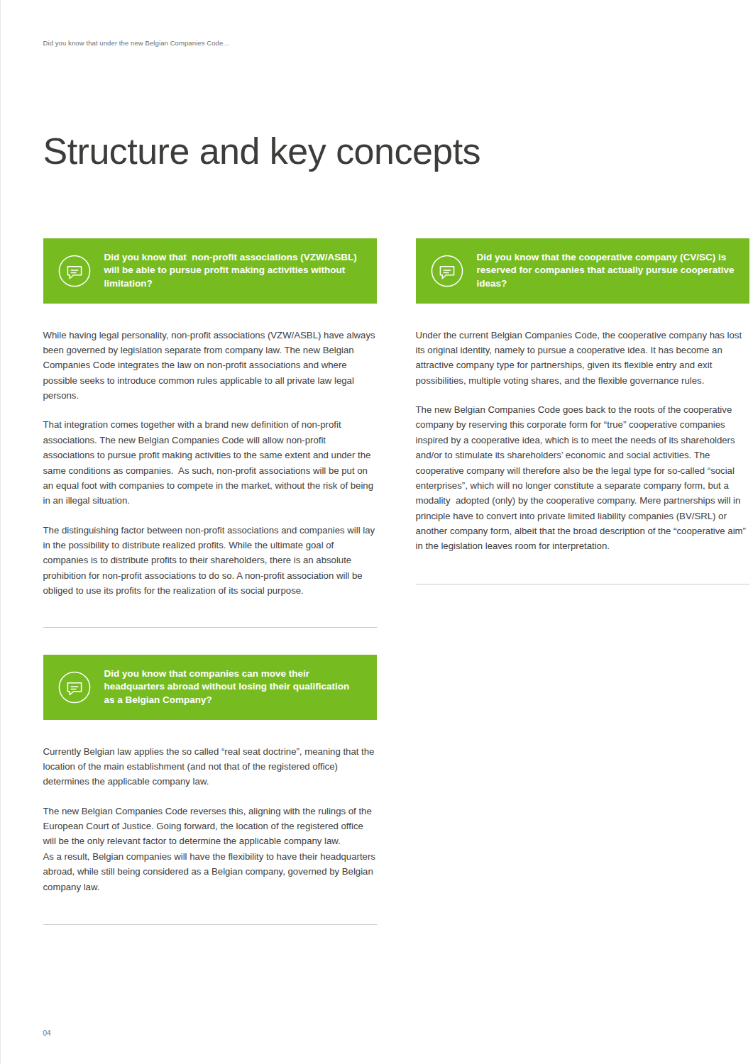Did you know that under the new Belgian Companies Code...
Structure and key concepts
Did you know that non-profit associations (VZW/ASBL) will be able to pursue profit making activities without limitation?
While having legal personality, non-profit associations (VZW/ASBL) have always been governed by legislation separate from company law. The new Belgian Companies Code integrates the law on non-profit associations and where possible seeks to introduce common rules applicable to all private law legal persons.
That integration comes together with a brand new definition of non-profit associations. The new Belgian Companies Code will allow non-profit associations to pursue profit making activities to the same extent and under the same conditions as companies. As such, non-profit associations will be put on an equal foot with companies to compete in the market, without the risk of being in an illegal situation.
The distinguishing factor between non-profit associations and companies will lay in the possibility to distribute realized profits. While the ultimate goal of companies is to distribute profits to their shareholders, there is an absolute prohibition for non-profit associations to do so. A non-profit association will be obliged to use its profits for the realization of its social purpose.
Did you know that companies can move their headquarters abroad without losing their qualification as a Belgian Company?
Currently Belgian law applies the so called “real seat doctrine”, meaning that the location of the main establishment (and not that of the registered office) determines the applicable company law.
The new Belgian Companies Code reverses this, aligning with the rulings of the European Court of Justice. Going forward, the location of the registered office will be the only relevant factor to determine the applicable company law.
As a result, Belgian companies will have the flexibility to have their headquarters abroad, while still being considered as a Belgian company, governed by Belgian company law.
Did you know that the cooperative company (CV/SC) is reserved for companies that actually pursue cooperative ideas?
Under the current Belgian Companies Code, the cooperative company has lost its original identity, namely to pursue a cooperative idea. It has become an attractive company type for partnerships, given its flexible entry and exit possibilities, multiple voting shares, and the flexible governance rules.
The new Belgian Companies Code goes back to the roots of the cooperative company by reserving this corporate form for “true” cooperative companies inspired by a cooperative idea, which is to meet the needs of its shareholders and/or to stimulate its shareholders’ economic and social activities. The cooperative company will therefore also be the legal type for so-called “social enterprises”, which will no longer constitute a separate company form, but a modality adopted (only) by the cooperative company. Mere partnerships will in principle have to convert into private limited liability companies (BV/SRL) or another company form, albeit that the broad description of the “cooperative aim” in the legislation leaves room for interpretation.
04